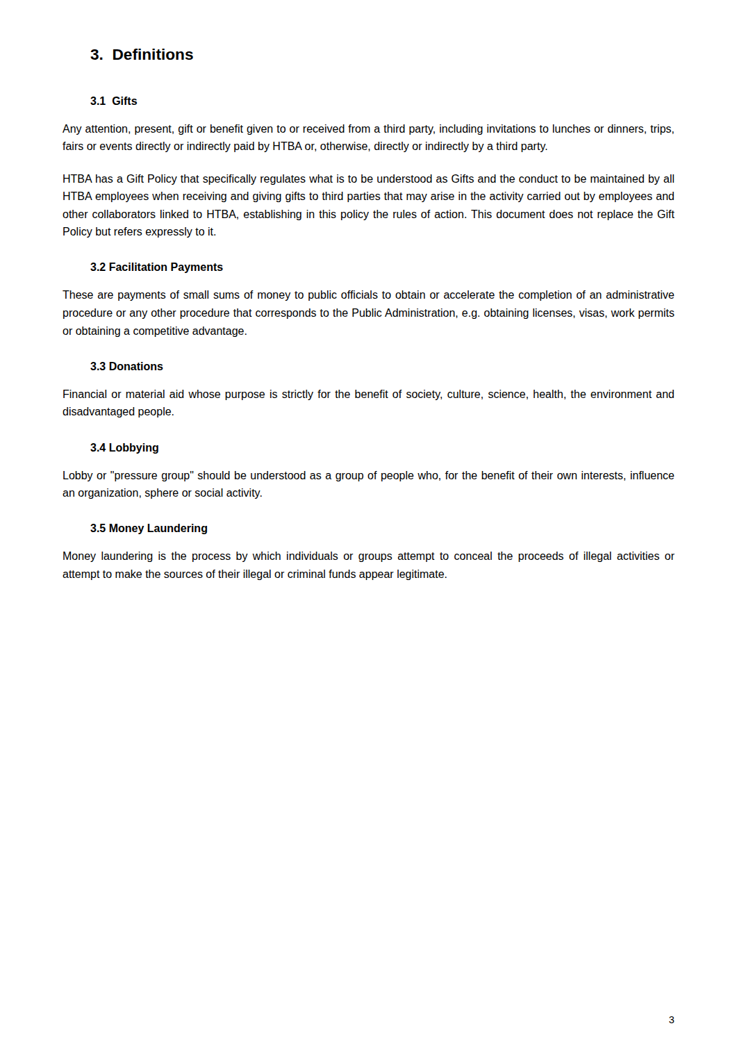3. Definitions
3.1 Gifts
Any attention, present, gift or benefit given to or received from a third party, including invitations to lunches or dinners, trips, fairs or events directly or indirectly paid by HTBA or, otherwise, directly or indirectly by a third party.
HTBA has a Gift Policy that specifically regulates what is to be understood as Gifts and the conduct to be maintained by all HTBA employees when receiving and giving gifts to third parties that may arise in the activity carried out by employees and other collaborators linked to HTBA, establishing in this policy the rules of action. This document does not replace the Gift Policy but refers expressly to it.
3.2 Facilitation Payments
These are payments of small sums of money to public officials to obtain or accelerate the completion of an administrative procedure or any other procedure that corresponds to the Public Administration, e.g. obtaining licenses, visas, work permits or obtaining a competitive advantage.
3.3 Donations
Financial or material aid whose purpose is strictly for the benefit of society, culture, science, health, the environment and disadvantaged people.
3.4 Lobbying
Lobby or "pressure group" should be understood as a group of people who, for the benefit of their own interests, influence an organization, sphere or social activity.
3.5 Money Laundering
Money laundering is the process by which individuals or groups attempt to conceal the proceeds of illegal activities or attempt to make the sources of their illegal or criminal funds appear legitimate.
3